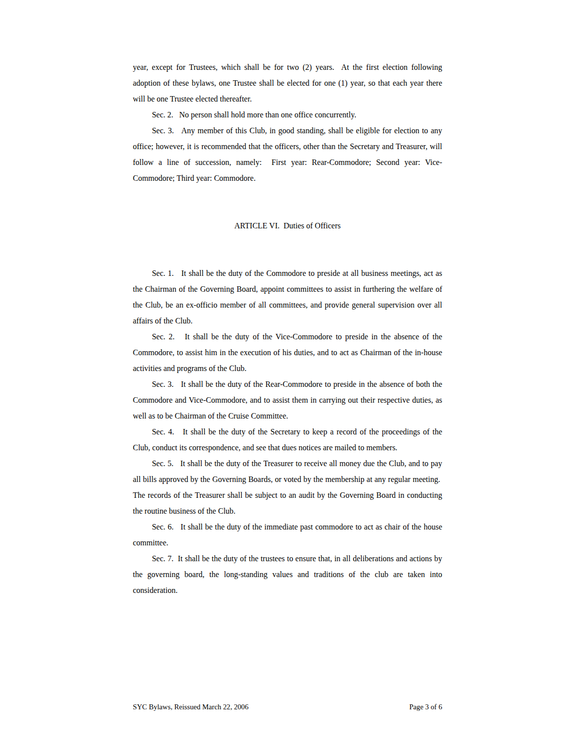year, except for Trustees, which shall be for two (2) years. At the first election following adoption of these bylaws, one Trustee shall be elected for one (1) year, so that each year there will be one Trustee elected thereafter.
Sec. 2. No person shall hold more than one office concurrently.
Sec. 3. Any member of this Club, in good standing, shall be eligible for election to any office; however, it is recommended that the officers, other than the Secretary and Treasurer, will follow a line of succession, namely: First year: Rear-Commodore; Second year: Vice-Commodore; Third year: Commodore.
ARTICLE VI. Duties of Officers
Sec. 1. It shall be the duty of the Commodore to preside at all business meetings, act as the Chairman of the Governing Board, appoint committees to assist in furthering the welfare of the Club, be an ex-officio member of all committees, and provide general supervision over all affairs of the Club.
Sec. 2. It shall be the duty of the Vice-Commodore to preside in the absence of the Commodore, to assist him in the execution of his duties, and to act as Chairman of the in-house activities and programs of the Club.
Sec. 3. It shall be the duty of the Rear-Commodore to preside in the absence of both the Commodore and Vice-Commodore, and to assist them in carrying out their respective duties, as well as to be Chairman of the Cruise Committee.
Sec. 4. It shall be the duty of the Secretary to keep a record of the proceedings of the Club, conduct its correspondence, and see that dues notices are mailed to members.
Sec. 5. It shall be the duty of the Treasurer to receive all money due the Club, and to pay all bills approved by the Governing Boards, or voted by the membership at any regular meeting. The records of the Treasurer shall be subject to an audit by the Governing Board in conducting the routine business of the Club.
Sec. 6. It shall be the duty of the immediate past commodore to act as chair of the house committee.
Sec. 7. It shall be the duty of the trustees to ensure that, in all deliberations and actions by the governing board, the long-standing values and traditions of the club are taken into consideration.
SYC Bylaws, Reissued March 22, 2006 Page 3 of 6